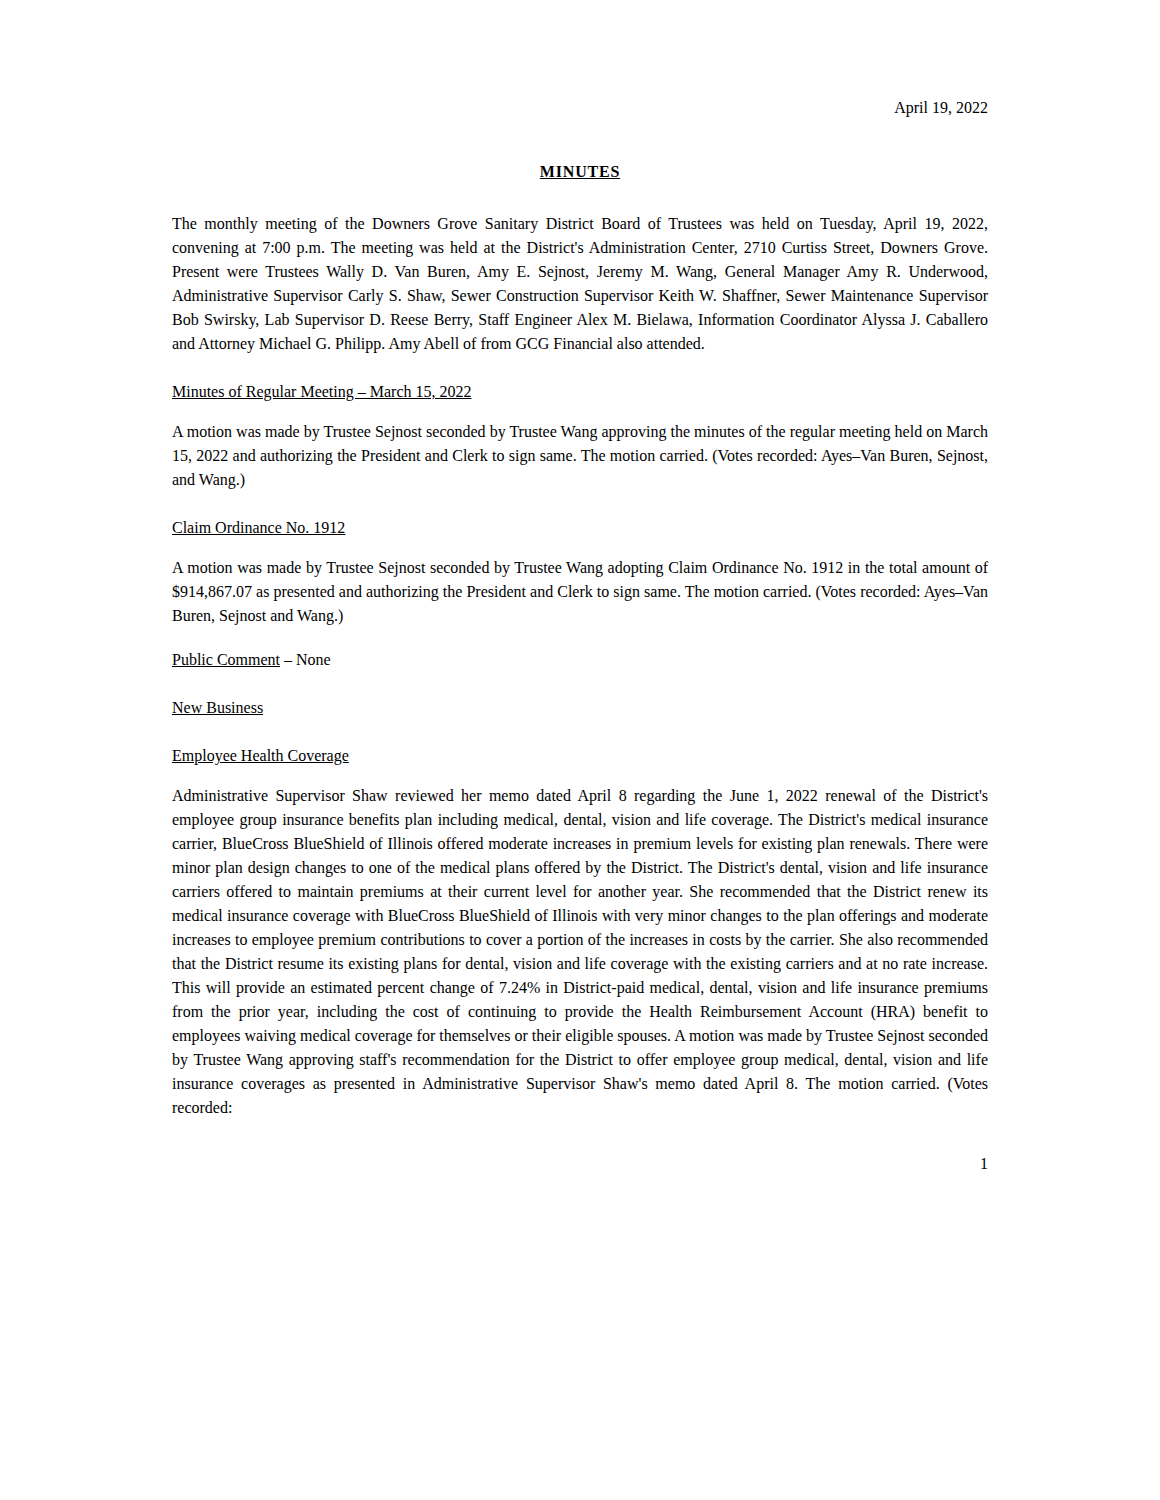April 19, 2022
MINUTES
The monthly meeting of the Downers Grove Sanitary District Board of Trustees was held on Tuesday, April 19, 2022, convening at 7:00 p.m. The meeting was held at the District's Administration Center, 2710 Curtiss Street, Downers Grove. Present were Trustees Wally D. Van Buren, Amy E. Sejnost, Jeremy M. Wang, General Manager Amy R. Underwood, Administrative Supervisor Carly S. Shaw, Sewer Construction Supervisor Keith W. Shaffner, Sewer Maintenance Supervisor Bob Swirsky, Lab Supervisor D. Reese Berry, Staff Engineer Alex M. Bielawa, Information Coordinator Alyssa J. Caballero and Attorney Michael G. Philipp. Amy Abell of from GCG Financial also attended.
Minutes of Regular Meeting – March 15, 2022
A motion was made by Trustee Sejnost seconded by Trustee Wang approving the minutes of the regular meeting held on March 15, 2022 and authorizing the President and Clerk to sign same. The motion carried. (Votes recorded: Ayes–Van Buren, Sejnost, and Wang.)
Claim Ordinance No. 1912
A motion was made by Trustee Sejnost seconded by Trustee Wang adopting Claim Ordinance No. 1912 in the total amount of $914,867.07 as presented and authorizing the President and Clerk to sign same. The motion carried. (Votes recorded: Ayes–Van Buren, Sejnost and Wang.)
Public Comment – None
New Business
Employee Health Coverage
Administrative Supervisor Shaw reviewed her memo dated April 8 regarding the June 1, 2022 renewal of the District's employee group insurance benefits plan including medical, dental, vision and life coverage. The District's medical insurance carrier, BlueCross BlueShield of Illinois offered moderate increases in premium levels for existing plan renewals. There were minor plan design changes to one of the medical plans offered by the District. The District's dental, vision and life insurance carriers offered to maintain premiums at their current level for another year. She recommended that the District renew its medical insurance coverage with BlueCross BlueShield of Illinois with very minor changes to the plan offerings and moderate increases to employee premium contributions to cover a portion of the increases in costs by the carrier. She also recommended that the District resume its existing plans for dental, vision and life coverage with the existing carriers and at no rate increase. This will provide an estimated percent change of 7.24% in District-paid medical, dental, vision and life insurance premiums from the prior year, including the cost of continuing to provide the Health Reimbursement Account (HRA) benefit to employees waiving medical coverage for themselves or their eligible spouses. A motion was made by Trustee Sejnost seconded by Trustee Wang approving staff's recommendation for the District to offer employee group medical, dental, vision and life insurance coverages as presented in Administrative Supervisor Shaw's memo dated April 8. The motion carried. (Votes recorded:
1